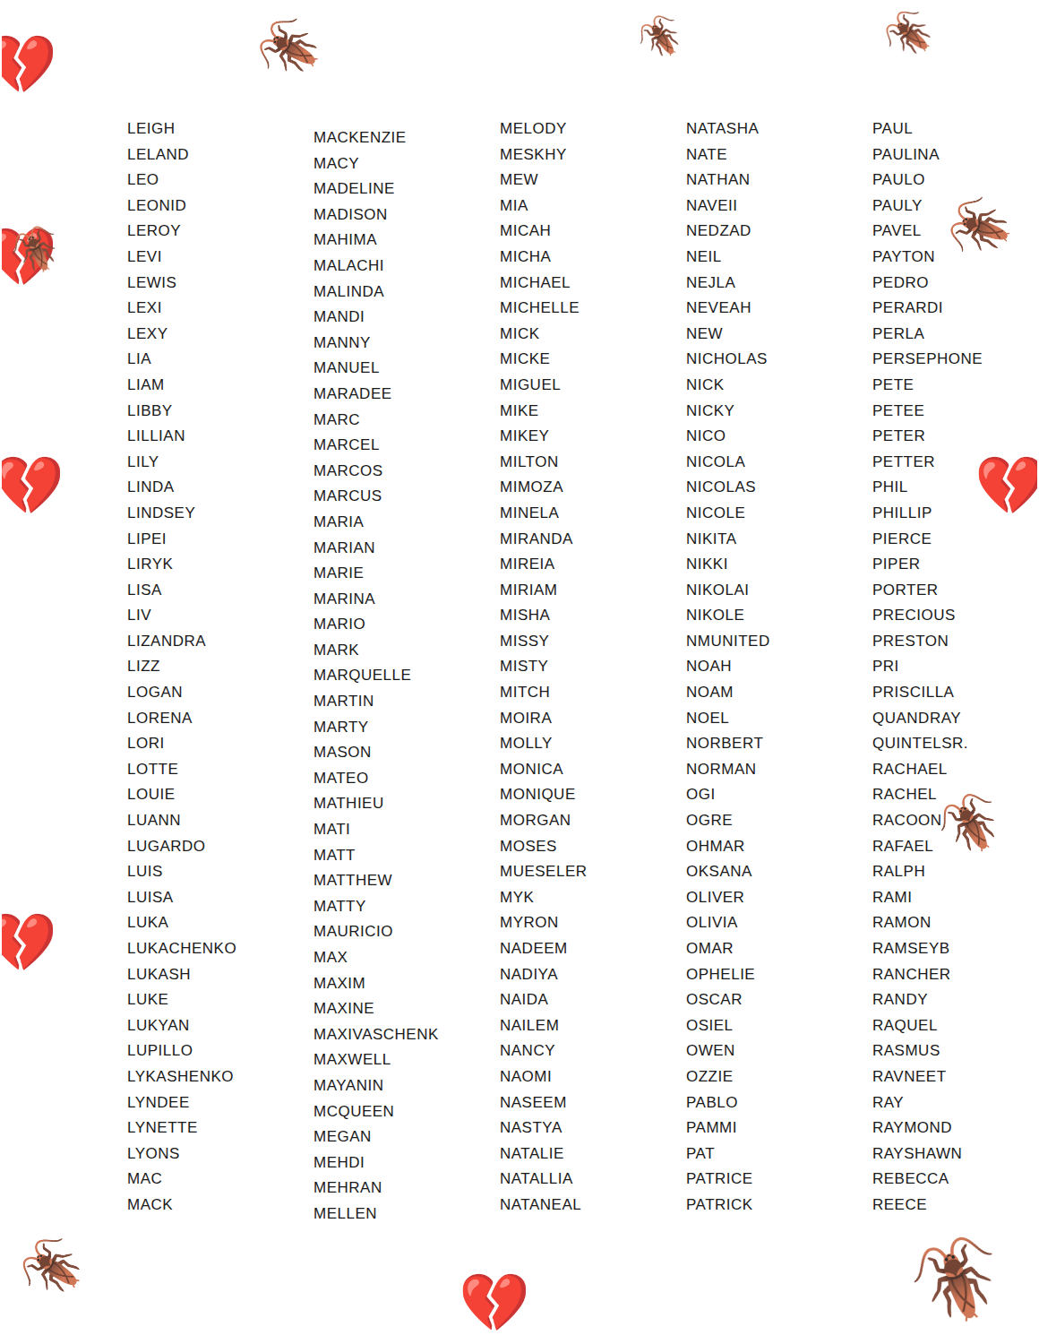💔 💔 💔 💔 💔 💔 🪳 🪳 🪳 🪳 🪳 🪳 🪳 🪳
LEIGH
LELAND
LEO
LEONID
LEROY
LEVI
LEWIS
LEXI
LEXY
LIA
LIAM
LIBBY
LILLIAN
LILY
LINDA
LINDSEY
LIPEI
LIRYK
LISA
LIV
LIZANDRA
LIZZ
LOGAN
LORENA
LORI
LOTTE
LOUIE
LUANN
LUGARDO
LUIS
LUISA
LUKA
LUKACHENKO
LUKASH
LUKE
LUKYAN
LUPILLO
LYKASHENKO
LYNDEE
LYNETTE
LYONS
MAC
MACK
MACKENZIE
MACY
MADELINE
MADISON
MAHIMA
MALACHI
MALINDA
MANDI
MANNY
MANUEL
MARADEE
MARC
MARCEL
MARCOS
MARCUS
MARIA
MARIAN
MARIE
MARINA
MARIO
MARK
MARQUELLE
MARTIN
MARTY
MASON
MATEO
MATHIEU
MATI
MATT
MATTHEW
MATTY
MAURICIO
MAX
MAXIM
MAXINE
MAXIVASCHENK
MAXWELL
MAYANIN
MCQUEEN
MEGAN
MEHDI
MEHRAN
MELLEN
MELODY
MESKHY
MEW
MIA
MICAH
MICHA
MICHAEL
MICHELLE
MICK
MICKE
MIGUEL
MIKE
MIKEY
MILTON
MIMOZA
MINELA
MIRANDA
MIREIA
MIRIAM
MISHA
MISSY
MISTY
MITCH
MOIRA
MOLLY
MONICA
MONIQUE
MORGAN
MOSES
MUESELER
MYK
MYRON
NADEEM
NADIYA
NAIDA
NAILEM
NANCY
NAOMI
NASEEM
NASTYA
NATALIE
NATALLIA
NATANEAL
NATASHA
NATE
NATHAN
NAVEII
NEDZAD
NEIL
NEJLA
NEVEAH
NEW
NICHOLAS
NICK
NICKY
NICO
NICOLA
NICOLAS
NICOLE
NIKITA
NIKKI
NIKOLAI
NIKOLE
NMUNITED
NOAH
NOAM
NOEL
NORBERT
NORMAN
OGI
OGRE
OHMAR
OKSANA
OLIVER
OLIVIA
OMAR
OPHELIE
OSCAR
OSIEL
OWEN
OZZIE
PABLO
PAMMI
PAT
PATRICE
PATRICK
PAUL
PAULINA
PAULO
PAULY
PAVEL
PAYTON
PEDRO
PERARDI
PERLA
PERSEPHONE
PETE
PETEE
PETER
PETTER
PHIL
PHILLIP
PIERCE
PIPER
PORTER
PRECIOUS
PRESTON
PRI
PRISCILLA
QUANDRAY
QUINTELSR.
RACHAEL
RACHEL
RACOON
RAFAEL
RALPH
RAMI
RAMON
RAMSEYB
RANCHER
RANDY
RAQUEL
RASMUS
RAVNEET
RAY
RAYMOND
RAYSHAWN
REBECCA
REECE